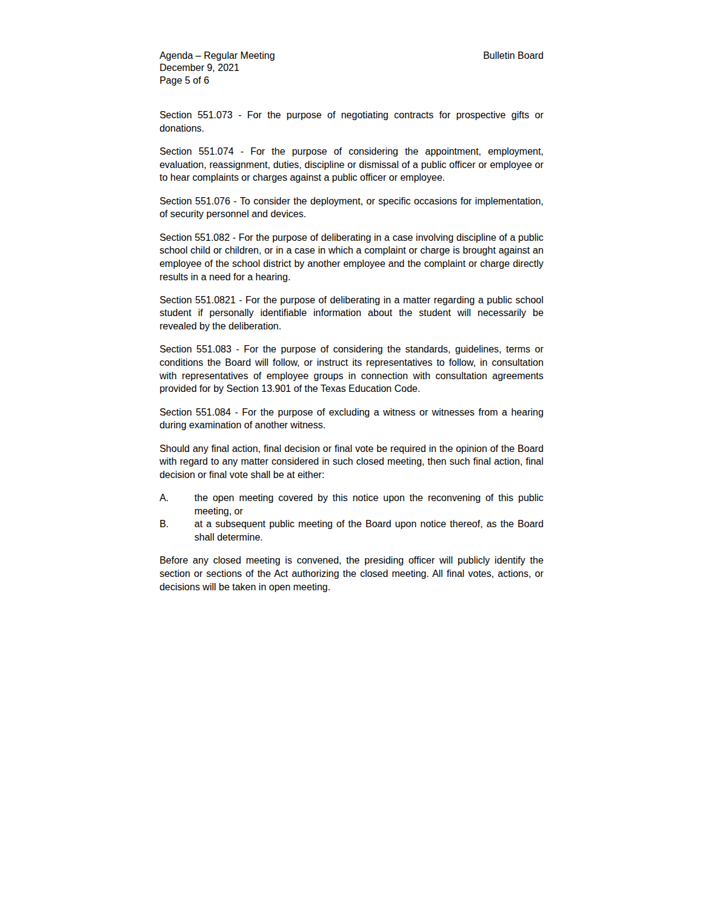Agenda – Regular Meeting
December 9, 2021
Page 5 of 6
Bulletin Board
Section 551.073 - For the purpose of negotiating contracts for prospective gifts or donations.
Section 551.074 - For the purpose of considering the appointment, employment, evaluation, reassignment, duties, discipline or dismissal of a public officer or employee or to hear complaints or charges against a public officer or employee.
Section 551.076 - To consider the deployment, or specific occasions for implementation, of security personnel and devices.
Section 551.082 - For the purpose of deliberating in a case involving discipline of a public school child or children, or in a case in which a complaint or charge is brought against an employee of the school district by another employee and the complaint or charge directly results in a need for a hearing.
Section 551.0821 - For the purpose of deliberating in a matter regarding a public school student if personally identifiable information about the student will necessarily be revealed by the deliberation.
Section 551.083 - For the purpose of considering the standards, guidelines, terms or conditions the Board will follow, or instruct its representatives to follow, in consultation with representatives of employee groups in connection with consultation agreements provided for by Section 13.901 of the Texas Education Code.
Section 551.084 - For the purpose of excluding a witness or witnesses from a hearing during examination of another witness.
Should any final action, final decision or final vote be required in the opinion of the Board with regard to any matter considered in such closed meeting, then such final action, final decision or final vote shall be at either:
A.
the open meeting covered by this notice upon the reconvening of this public meeting, or
B.
at a subsequent public meeting of the Board upon notice thereof, as the Board shall determine.
Before any closed meeting is convened, the presiding officer will publicly identify the section or sections of the Act authorizing the closed meeting. All final votes, actions, or decisions will be taken in open meeting.